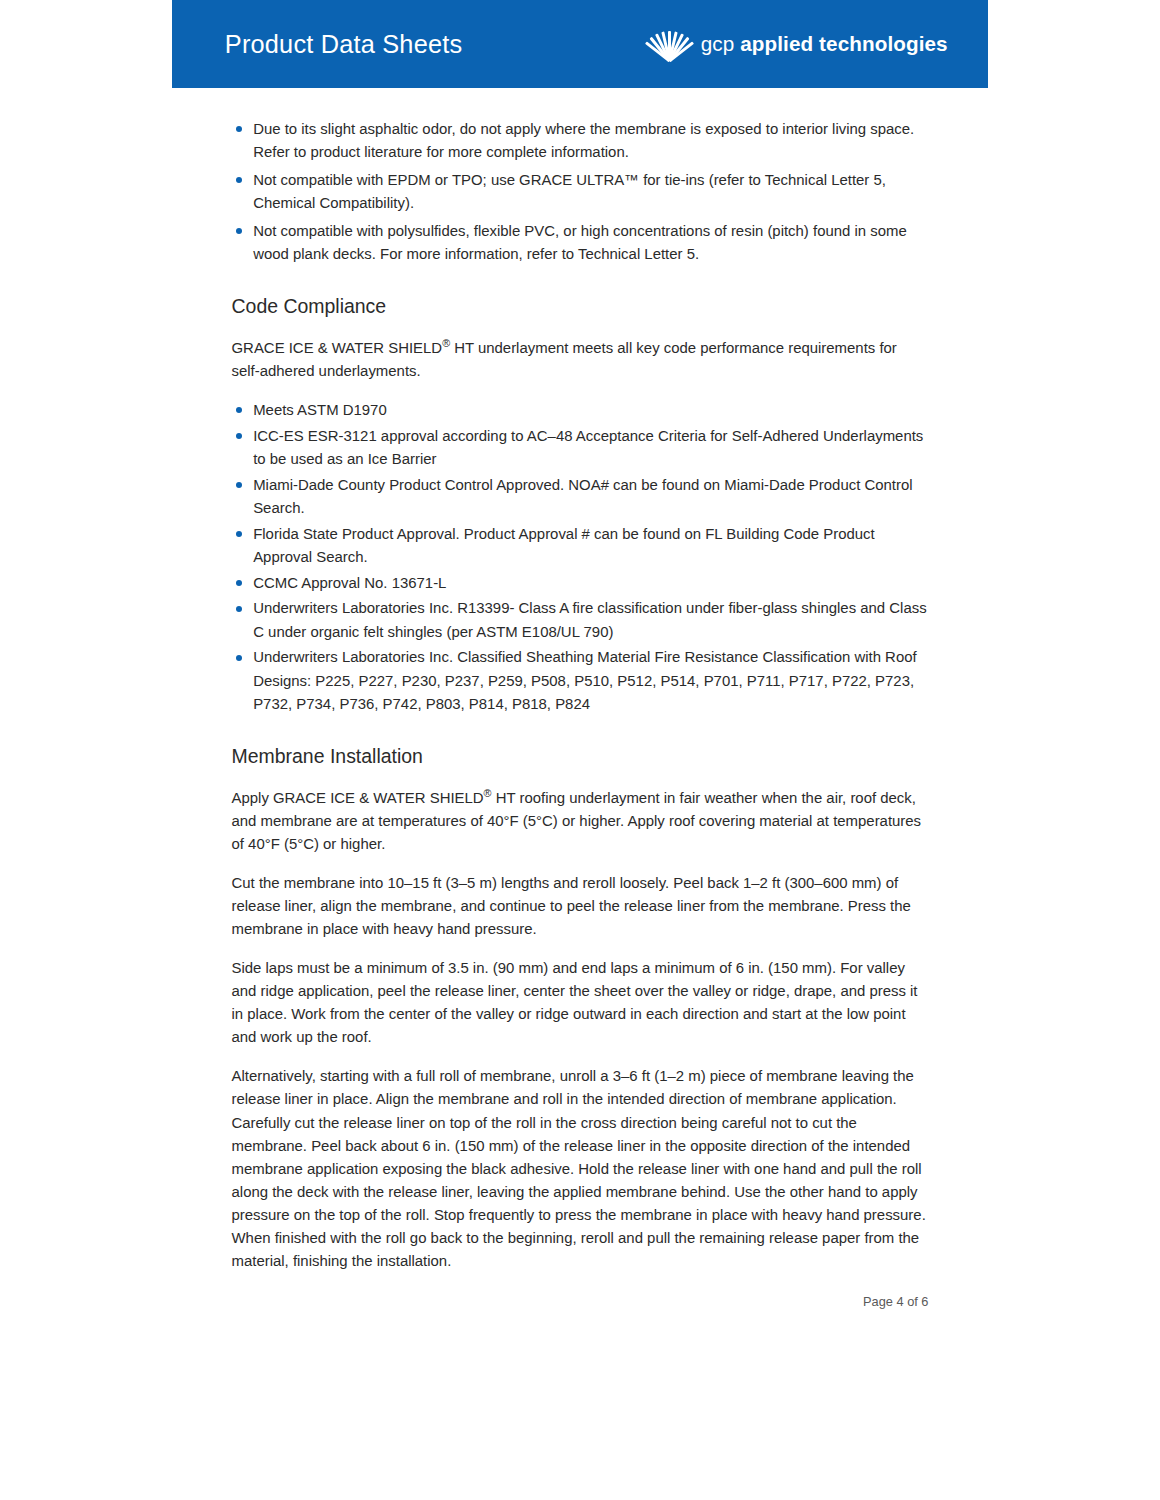Product Data Sheets
gcp applied technologies
Due to its slight asphaltic odor, do not apply where the membrane is exposed to interior living space. Refer to product literature for more complete information.
Not compatible with EPDM or TPO; use GRACE ULTRA™ for tie-ins (refer to Technical Letter 5, Chemical Compatibility).
Not compatible with polysulfides, flexible PVC, or high concentrations of resin (pitch) found in some wood plank decks. For more information, refer to Technical Letter 5.
Code Compliance
GRACE ICE & WATER SHIELD® HT underlayment meets all key code performance requirements for self-adhered underlayments.
Meets ASTM D1970
ICC-ES ESR-3121 approval according to AC–48 Acceptance Criteria for Self-Adhered Underlayments to be used as an Ice Barrier
Miami-Dade County Product Control Approved. NOA# can be found on Miami-Dade Product Control Search.
Florida State Product Approval. Product Approval # can be found on FL Building Code Product Approval Search.
CCMC Approval No. 13671-L
Underwriters Laboratories Inc. R13399- Class A fire classification under fiber-glass shingles and Class C under organic felt shingles (per ASTM E108/UL 790)
Underwriters Laboratories Inc. Classified Sheathing Material Fire Resistance Classification with Roof Designs: P225, P227, P230, P237, P259, P508, P510, P512, P514, P701, P711, P717, P722, P723, P732, P734, P736, P742, P803, P814, P818, P824
Membrane Installation
Apply GRACE ICE & WATER SHIELD® HT roofing underlayment in fair weather when the air, roof deck, and membrane are at temperatures of 40°F (5°C) or higher. Apply roof covering material at temperatures of 40°F (5°C) or higher.
Cut the membrane into 10–15 ft (3–5 m) lengths and reroll loosely. Peel back 1–2 ft (300–600 mm) of release liner, align the membrane, and continue to peel the release liner from the membrane. Press the membrane in place with heavy hand pressure.
Side laps must be a minimum of 3.5 in. (90 mm) and end laps a minimum of 6 in. (150 mm). For valley and ridge application, peel the release liner, center the sheet over the valley or ridge, drape, and press it in place. Work from the center of the valley or ridge outward in each direction and start at the low point and work up the roof.
Alternatively, starting with a full roll of membrane, unroll a 3–6 ft (1–2 m) piece of membrane leaving the release liner in place. Align the membrane and roll in the intended direction of membrane application. Carefully cut the release liner on top of the roll in the cross direction being careful not to cut the membrane. Peel back about 6 in. (150 mm) of the release liner in the opposite direction of the intended membrane application exposing the black adhesive. Hold the release liner with one hand and pull the roll along the deck with the release liner, leaving the applied membrane behind. Use the other hand to apply pressure on the top of the roll. Stop frequently to press the membrane in place with heavy hand pressure. When finished with the roll go back to the beginning, reroll and pull the remaining release paper from the material, finishing the installation.
Page 4 of 6